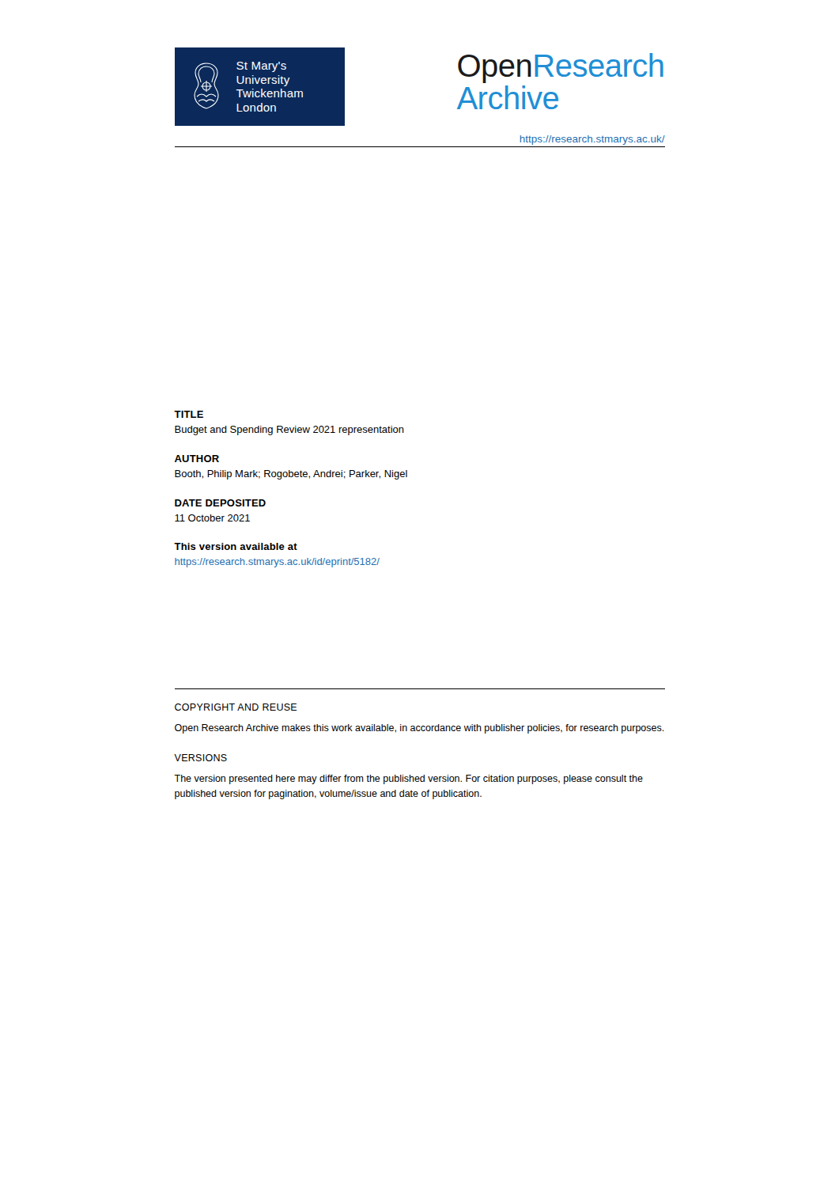St Mary's University Twickenham London
Open Research
Archive
https://research.stmarys.ac.uk/
TITLE
Budget and Spending Review 2021 representation
AUTHOR
Booth, Philip Mark; Rogobete, Andrei; Parker, Nigel
DATE DEPOSITED
11 October 2021
This version available at
https://research.stmarys.ac.uk/id/eprint/5182/
COPYRIGHT AND REUSE
Open Research Archive makes this work available, in accordance with publisher policies, for research purposes.
VERSIONS
The version presented here may differ from the published version. For citation purposes, please consult the published version for pagination, volume/issue and date of publication.